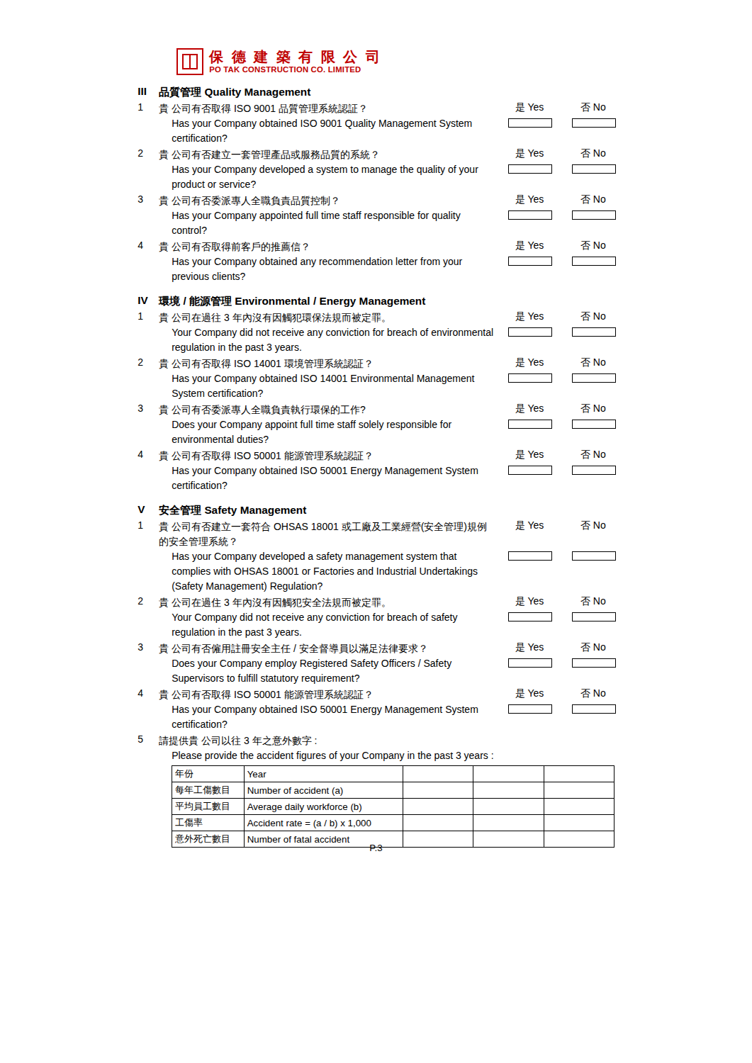保 德 建 築 有 限 公 司
PO TAK CONSTRUCTION CO. LIMITED
III 品質管理 Quality Management
1 貴 公司有否取得 ISO 9001 品質管理系統認証？ 是 Yes 否 No
Has your Company obtained ISO 9001 Quality Management System certification?
2 貴 公司有否建立一套管理產品或服務品質的系統？ 是 Yes 否 No
Has your Company developed a system to manage the quality of your product or service?
3 貴 公司有否委派專人全職負責品質控制？ 是 Yes 否 No
Has your Company appointed full time staff responsible for quality control?
4 貴 公司有否取得前客戶的推薦信？ 是 Yes 否 No
Has your Company obtained any recommendation letter from your previous clients?
IV 環境 / 能源管理 Environmental / Energy Management
1 貴 公司在過往 3 年內沒有因觸犯環保法規而被定罪。 是 Yes 否 No
Your Company did not receive any conviction for breach of environmental regulation in the past 3 years.
2 貴 公司有否取得 ISO 14001 環境管理系統認証？ 是 Yes 否 No
Has your Company obtained ISO 14001 Environmental Management System certification?
3 貴 公司有否委派專人全職負責執行環保的工作? 是 Yes 否 No
Does your Company appoint full time staff solely responsible for environmental duties?
4 貴 公司有否取得 ISO 50001 能源管理系統認証？ 是 Yes 否 No
Has your Company obtained ISO 50001 Energy Management System certification?
V 安全管理 Safety Management
1 貴 公司有否建立一套符合 OHSAS 18001 或工廠及工業經營(安全管理)規例的安全管理系統？ 是 Yes 否 No
Has your Company developed a safety management system that complies with OHSAS 18001 or Factories and Industrial Undertakings (Safety Management) Regulation?
2 貴 公司在過住 3 年內沒有因觸犯安全法規而被定罪。 是 Yes 否 No
Your Company did not receive any conviction for breach of safety regulation in the past 3 years.
3 貴 公司有否僱用註冊安全主任 / 安全督導員以滿足法律要求？ 是 Yes 否 No
Does your Company employ Registered Safety Officers / Safety Supervisors to fulfill statutory requirement?
4 貴 公司有否取得 ISO 50001 能源管理系統認証？ 是 Yes 否 No
Has your Company obtained ISO 50001 Energy Management System certification?
5 請提供貴 公司以往 3 年之意外數字 :
Please provide the accident figures of your Company in the past 3 years :
| 年份 | Year | | | |
| 每年工傷數目 | Number of accident (a) | | | |
| 平均員工數目 | Average daily workforce (b) | | | |
| 工傷率 | Accident rate = (a / b) x 1,000 | | | |
| 意外死亡數目 | Number of fatal accident | | | |
P.3